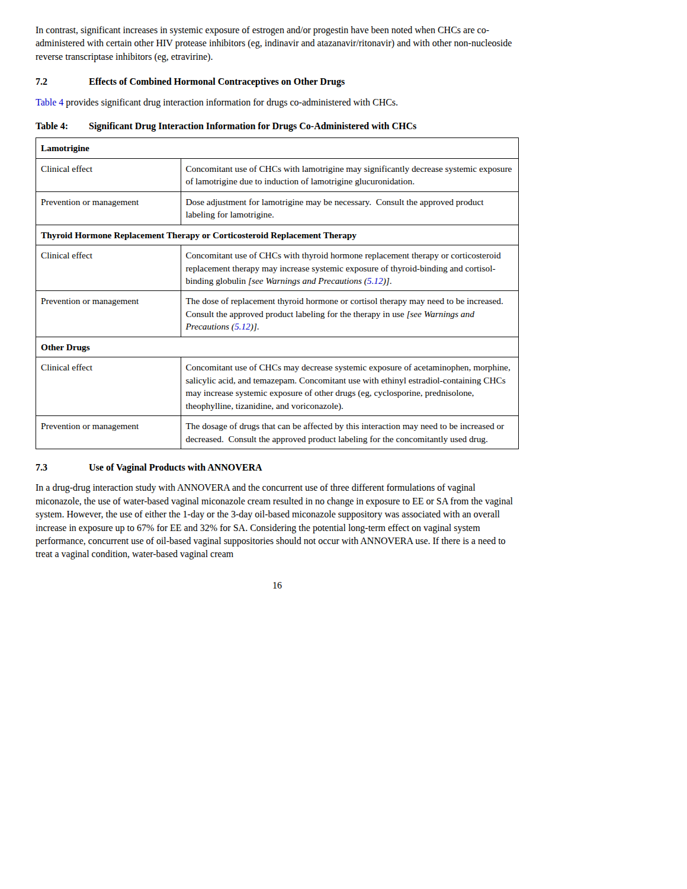In contrast, significant increases in systemic exposure of estrogen and/or progestin have been noted when CHCs are co-administered with certain other HIV protease inhibitors (eg, indinavir and atazanavir/ritonavir) and with other non-nucleoside reverse transcriptase inhibitors (eg, etravirine).
7.2 Effects of Combined Hormonal Contraceptives on Other Drugs
Table 4 provides significant drug interaction information for drugs co-administered with CHCs.
Table 4: Significant Drug Interaction Information for Drugs Co-Administered with CHCs
| Lamotrigine |
| Clinical effect | Concomitant use of CHCs with lamotrigine may significantly decrease systemic exposure of lamotrigine due to induction of lamotrigine glucuronidation. |
| Prevention or management | Dose adjustment for lamotrigine may be necessary. Consult the approved product labeling for lamotrigine. |
| Thyroid Hormone Replacement Therapy or Corticosteroid Replacement Therapy |
| Clinical effect | Concomitant use of CHCs with thyroid hormone replacement therapy or corticosteroid replacement therapy may increase systemic exposure of thyroid-binding and cortisol-binding globulin [see Warnings and Precautions ( 5.12 )] . |
| Prevention or management | The dose of replacement thyroid hormone or cortisol therapy may need to be increased. Consult the approved product labeling for the therapy in use [see Warnings and Precautions ( 5.12 )] . |
| Other Drugs |
| Clinical effect | Concomitant use of CHCs may decrease systemic exposure of acetaminophen, morphine, salicylic acid, and temazepam. Concomitant use with ethinyl estradiol-containing CHCs may increase systemic exposure of other drugs (eg, cyclosporine, prednisolone, theophylline, tizanidine, and voriconazole). |
| Prevention or management | The dosage of drugs that can be affected by this interaction may need to be increased or decreased. Consult the approved product labeling for the concomitantly used drug. |
7.3 Use of Vaginal Products with ANNOVERA
In a drug-drug interaction study with ANNOVERA and the concurrent use of three different formulations of vaginal miconazole, the use of water-based vaginal miconazole cream resulted in no change in exposure to EE or SA from the vaginal system. However, the use of either the 1-day or the 3-day oil-based miconazole suppository was associated with an overall increase in exposure up to 67% for EE and 32% for SA. Considering the potential long-term effect on vaginal system performance, concurrent use of oil-based vaginal suppositories should not occur with ANNOVERA use. If there is a need to treat a vaginal condition, water-based vaginal cream
16